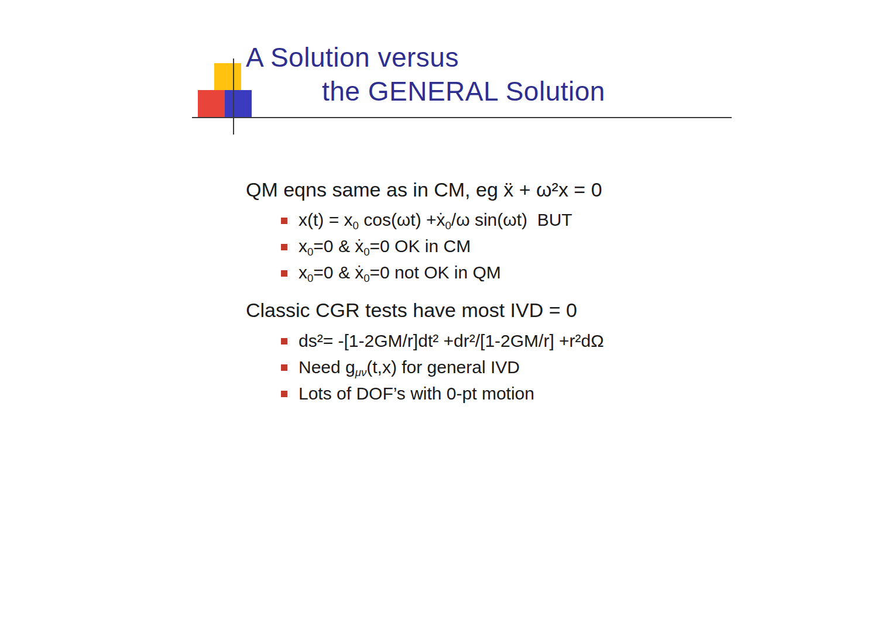A Solution versusthe GENERAL Solution
QM eqns same as in CM, eg ẍ + ω²x = 0
x(t) = x0 cos(ωt) +ẋ0/ω sin(ωt) BUT
x0=0 & ẋ0=0 OK in CM
x0=0 & ẋ0=0 not OK in QM
Classic CGR tests have most IVD = 0
ds²= -[1-2GM/r]dt² +dr²/[1-2GM/r] +r²dΩ
Need gμν(t,x) for general IVD
Lots of DOF’s with 0-pt motion